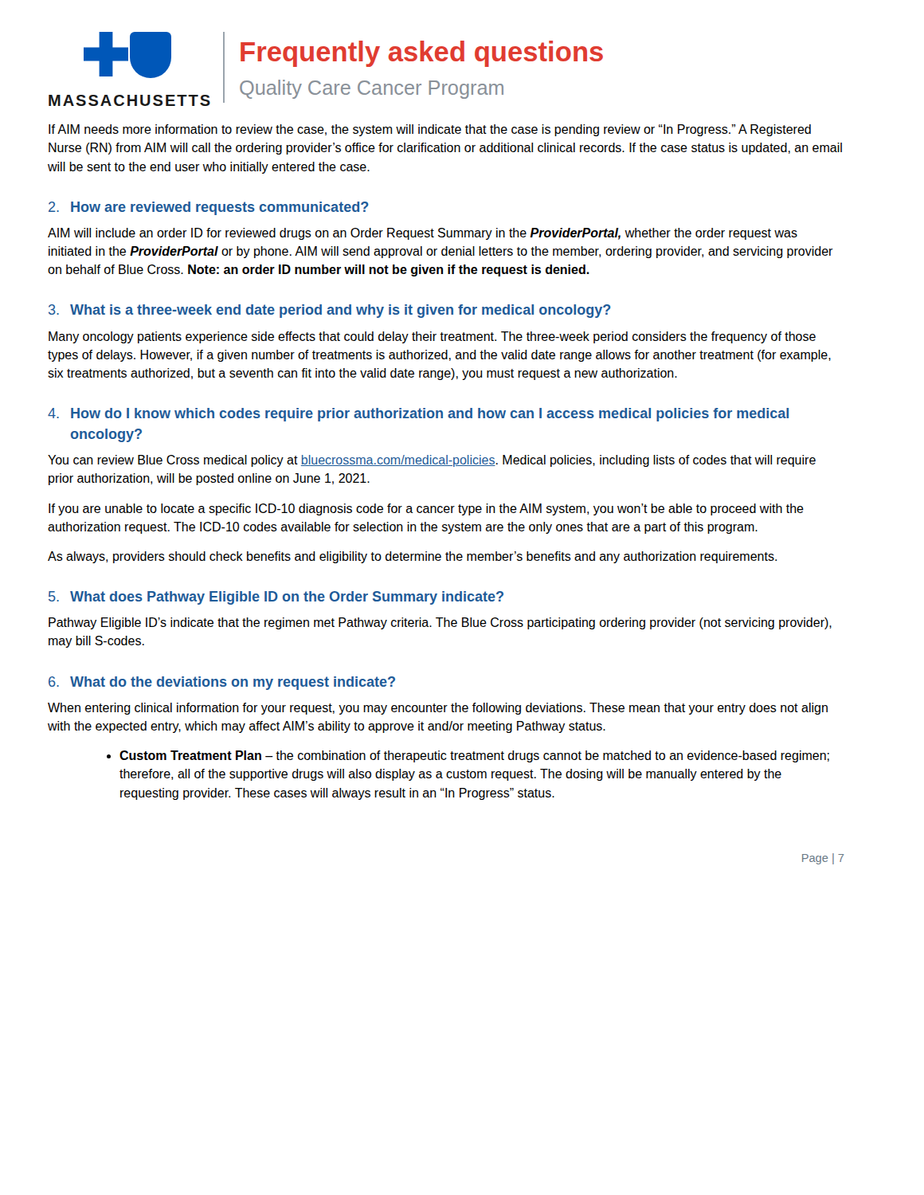MASSACHUSETTS
Frequently asked questions
Quality Care Cancer Program
If AIM needs more information to review the case, the system will indicate that the case is pending review or “In Progress.” A Registered Nurse (RN) from AIM will call the ordering provider’s office for clarification or additional clinical records. If the case status is updated, an email will be sent to the end user who initially entered the case.
2. How are reviewed requests communicated?
AIM will include an order ID for reviewed drugs on an Order Request Summary in the ProviderPortal, whether the order request was initiated in the ProviderPortal or by phone. AIM will send approval or denial letters to the member, ordering provider, and servicing provider on behalf of Blue Cross. Note: an order ID number will not be given if the request is denied.
3. What is a three-week end date period and why is it given for medical oncology?
Many oncology patients experience side effects that could delay their treatment. The three-week period considers the frequency of those types of delays. However, if a given number of treatments is authorized, and the valid date range allows for another treatment (for example, six treatments authorized, but a seventh can fit into the valid date range), you must request a new authorization.
4. How do I know which codes require prior authorization and how can I access medical policies for medical oncology?
You can review Blue Cross medical policy at bluecrossma.com/medical-policies. Medical policies, including lists of codes that will require prior authorization, will be posted online on June 1, 2021.
If you are unable to locate a specific ICD-10 diagnosis code for a cancer type in the AIM system, you won’t be able to proceed with the authorization request. The ICD-10 codes available for selection in the system are the only ones that are a part of this program.
As always, providers should check benefits and eligibility to determine the member’s benefits and any authorization requirements.
5. What does Pathway Eligible ID on the Order Summary indicate?
Pathway Eligible ID’s indicate that the regimen met Pathway criteria. The Blue Cross participating ordering provider (not servicing provider), may bill S-codes.
6. What do the deviations on my request indicate?
When entering clinical information for your request, you may encounter the following deviations. These mean that your entry does not align with the expected entry, which may affect AIM’s ability to approve it and/or meeting Pathway status.
Custom Treatment Plan – the combination of therapeutic treatment drugs cannot be matched to an evidence-based regimen; therefore, all of the supportive drugs will also display as a custom request. The dosing will be manually entered by the requesting provider. These cases will always result in an “In Progress” status.
Page | 7